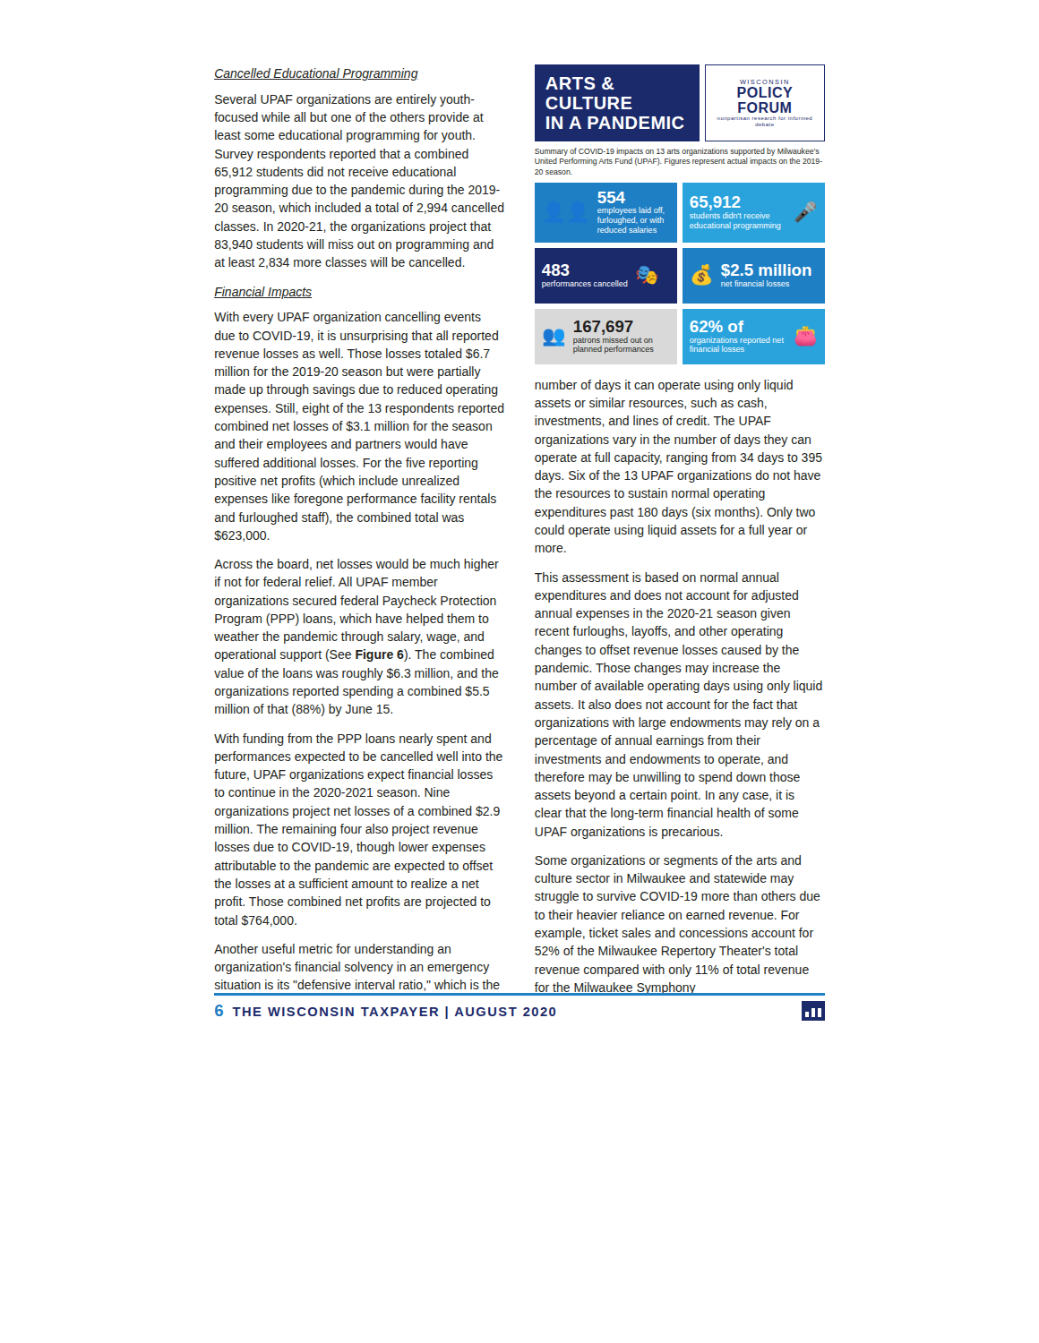Cancelled Educational Programming
Several UPAF organizations are entirely youth-focused while all but one of the others provide at least some educational programming for youth. Survey respondents reported that a combined 65,912 students did not receive educational programming due to the pandemic during the 2019-20 season, which included a total of 2,994 cancelled classes. In 2020-21, the organizations project that 83,940 students will miss out on programming and at least 2,834 more classes will be cancelled.
Financial Impacts
With every UPAF organization cancelling events due to COVID-19, it is unsurprising that all reported revenue losses as well. Those losses totaled $6.7 million for the 2019-20 season but were partially made up through savings due to reduced operating expenses. Still, eight of the 13 respondents reported combined net losses of $3.1 million for the season and their employees and partners would have suffered additional losses. For the five reporting positive net profits (which include unrealized expenses like foregone performance facility rentals and furloughed staff), the combined total was $623,000.
Across the board, net losses would be much higher if not for federal relief. All UPAF member organizations secured federal Paycheck Protection Program (PPP) loans, which have helped them to weather the pandemic through salary, wage, and operational support (See Figure 6). The combined value of the loans was roughly $6.3 million, and the organizations reported spending a combined $5.5 million of that (88%) by June 15.
With funding from the PPP loans nearly spent and performances expected to be cancelled well into the future, UPAF organizations expect financial losses to continue in the 2020-2021 season. Nine organizations project net losses of a combined $2.9 million. The remaining four also project revenue losses due to COVID-19, though lower expenses attributable to the pandemic are expected to offset the losses at a sufficient amount to realize a net profit. Those combined net profits are projected to total $764,000.
Another useful metric for understanding an organization's financial solvency in an emergency situation is its "defensive interval ratio," which is the
ARTS & CULTURE
IN A PANDEMIC
WISCONSIN
POLICY FORUM
nonpartisan research for informed debate
Summary of COVID-19 impacts on 13 arts organizations supported by Milwaukee's United Performing Arts Fund (UPAF). Figures represent actual impacts on the 2019-20 season.
👤👤
554
employees laid off, furloughed, or with reduced salaries
65,912
students didn't receive educational programming
🎤
483
performances cancelled
🎭
💰
$2.5 million
net financial losses
👥
167,697
patrons missed out on planned performances
62% of
organizations reported net financial losses
👛
number of days it can operate using only liquid assets or similar resources, such as cash, investments, and lines of credit. The UPAF organizations vary in the number of days they can operate at full capacity, ranging from 34 days to 395 days. Six of the 13 UPAF organizations do not have the resources to sustain normal operating expenditures past 180 days (six months). Only two could operate using liquid assets for a full year or more.
This assessment is based on normal annual expenditures and does not account for adjusted annual expenses in the 2020-21 season given recent furloughs, layoffs, and other operating changes to offset revenue losses caused by the pandemic. Those changes may increase the number of available operating days using only liquid assets. It also does not account for the fact that organizations with large endowments may rely on a percentage of annual earnings from their investments and endowments to operate, and therefore may be unwilling to spend down those assets beyond a certain point. In any case, it is clear that the long-term financial health of some UPAF organizations is precarious.
Some organizations or segments of the arts and culture sector in Milwaukee and statewide may struggle to survive COVID-19 more than others due to their heavier reliance on earned revenue. For example, ticket sales and concessions account for 52% of the Milwaukee Repertory Theater's total revenue compared with only 11% of total revenue for the Milwaukee Symphony
6 The Wisconsin Taxpayer | August 2020